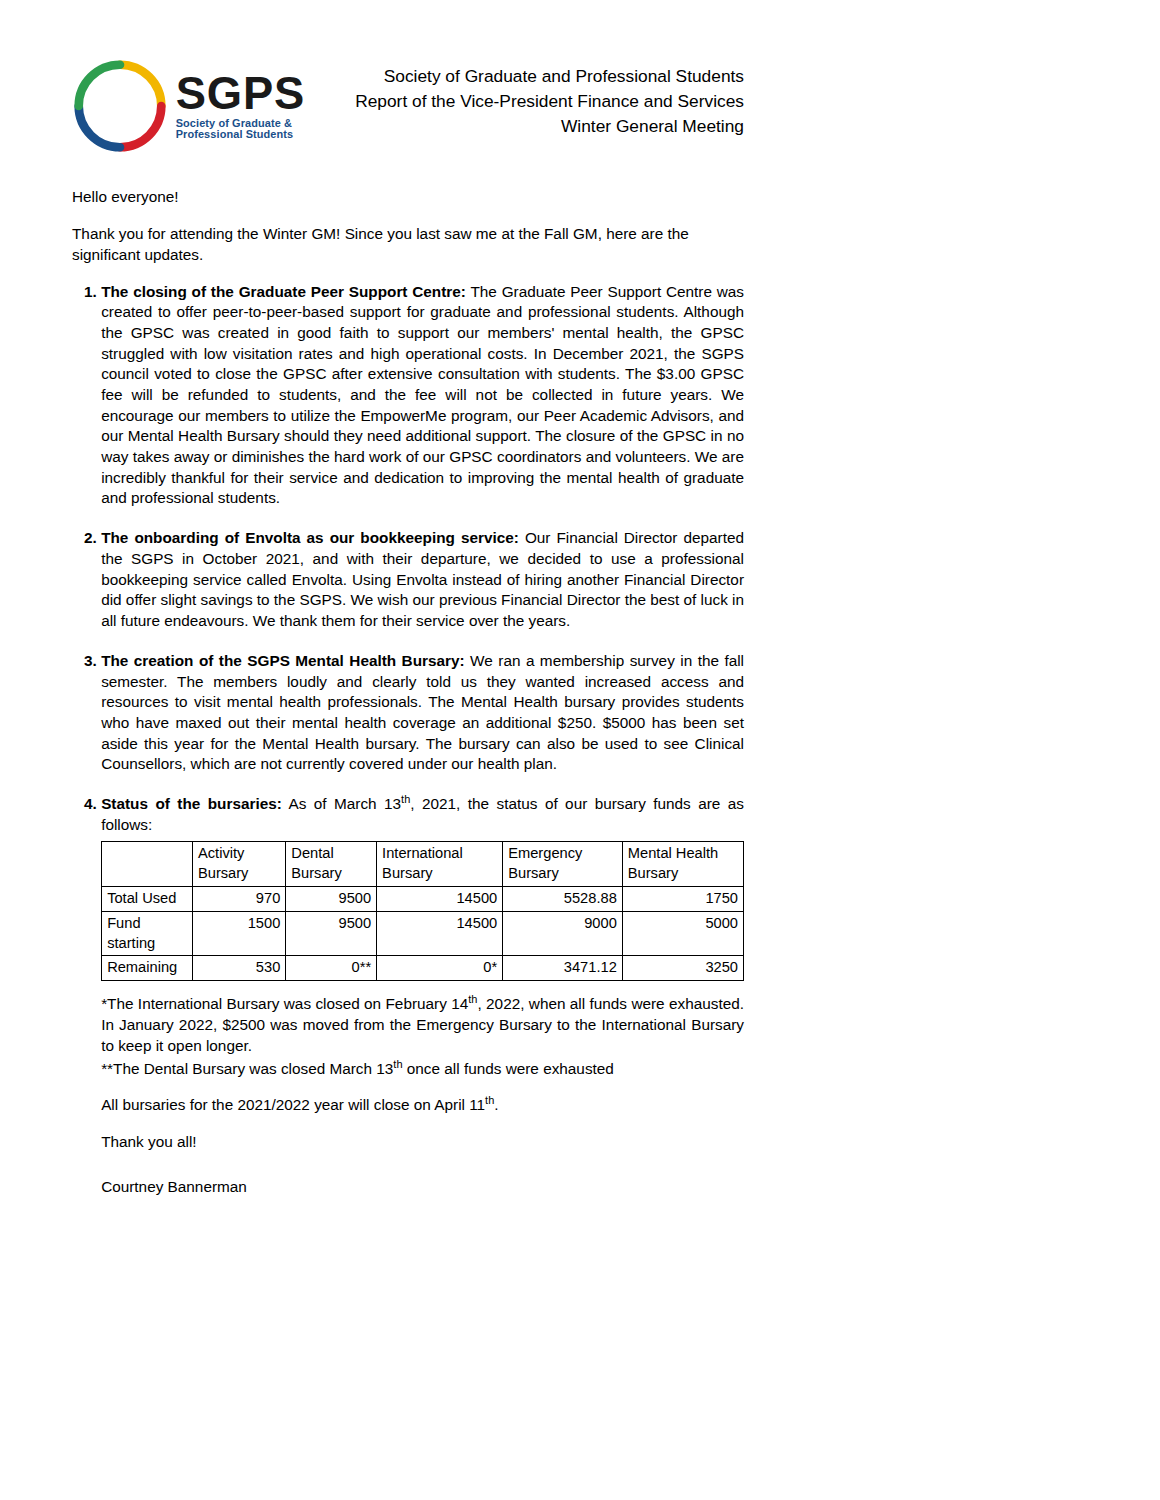SGPS
Society of Graduate &
Professional Students
Society of Graduate and Professional Students
Report of the Vice-President Finance and Services
Winter General Meeting
Hello everyone!
Thank you for attending the Winter GM! Since you last saw me at the Fall GM, here are the significant updates.
The closing of the Graduate Peer Support Centre: The Graduate Peer Support Centre was created to offer peer-to-peer-based support for graduate and professional students. Although the GPSC was created in good faith to support our members' mental health, the GPSC struggled with low visitation rates and high operational costs. In December 2021, the SGPS council voted to close the GPSC after extensive consultation with students. The $3.00 GPSC fee will be refunded to students, and the fee will not be collected in future years. We encourage our members to utilize the EmpowerMe program, our Peer Academic Advisors, and our Mental Health Bursary should they need additional support. The closure of the GPSC in no way takes away or diminishes the hard work of our GPSC coordinators and volunteers. We are incredibly thankful for their service and dedication to improving the mental health of graduate and professional students.
The onboarding of Envolta as our bookkeeping service: Our Financial Director departed the SGPS in October 2021, and with their departure, we decided to use a professional bookkeeping service called Envolta. Using Envolta instead of hiring another Financial Director did offer slight savings to the SGPS. We wish our previous Financial Director the best of luck in all future endeavours. We thank them for their service over the years.
The creation of the SGPS Mental Health Bursary: We ran a membership survey in the fall semester. The members loudly and clearly told us they wanted increased access and resources to visit mental health professionals. The Mental Health bursary provides students who have maxed out their mental health coverage an additional $250. $5000 has been set aside this year for the Mental Health bursary. The bursary can also be used to see Clinical Counsellors, which are not currently covered under our health plan.
Status of the bursaries: As of March 13th, 2021, the status of our bursary funds are as follows:
| | Activity Bursary | Dental Bursary | International Bursary | Emergency Bursary | Mental Health Bursary |
| --- | --- | --- | --- | --- | --- |
| Total Used | 970 | 9500 | 14500 | 5528.88 | 1750 |
| Fund starting | 1500 | 9500 | 14500 | 9000 | 5000 |
| Remaining | 530 | 0** | 0* | 3471.12 | 3250 |
*The International Bursary was closed on February 14th, 2022, when all funds were exhausted. In January 2022, $2500 was moved from the Emergency Bursary to the International Bursary to keep it open longer.
**The Dental Bursary was closed March 13th once all funds were exhausted
All bursaries for the 2021/2022 year will close on April 11th.
Thank you all!
Courtney Bannerman